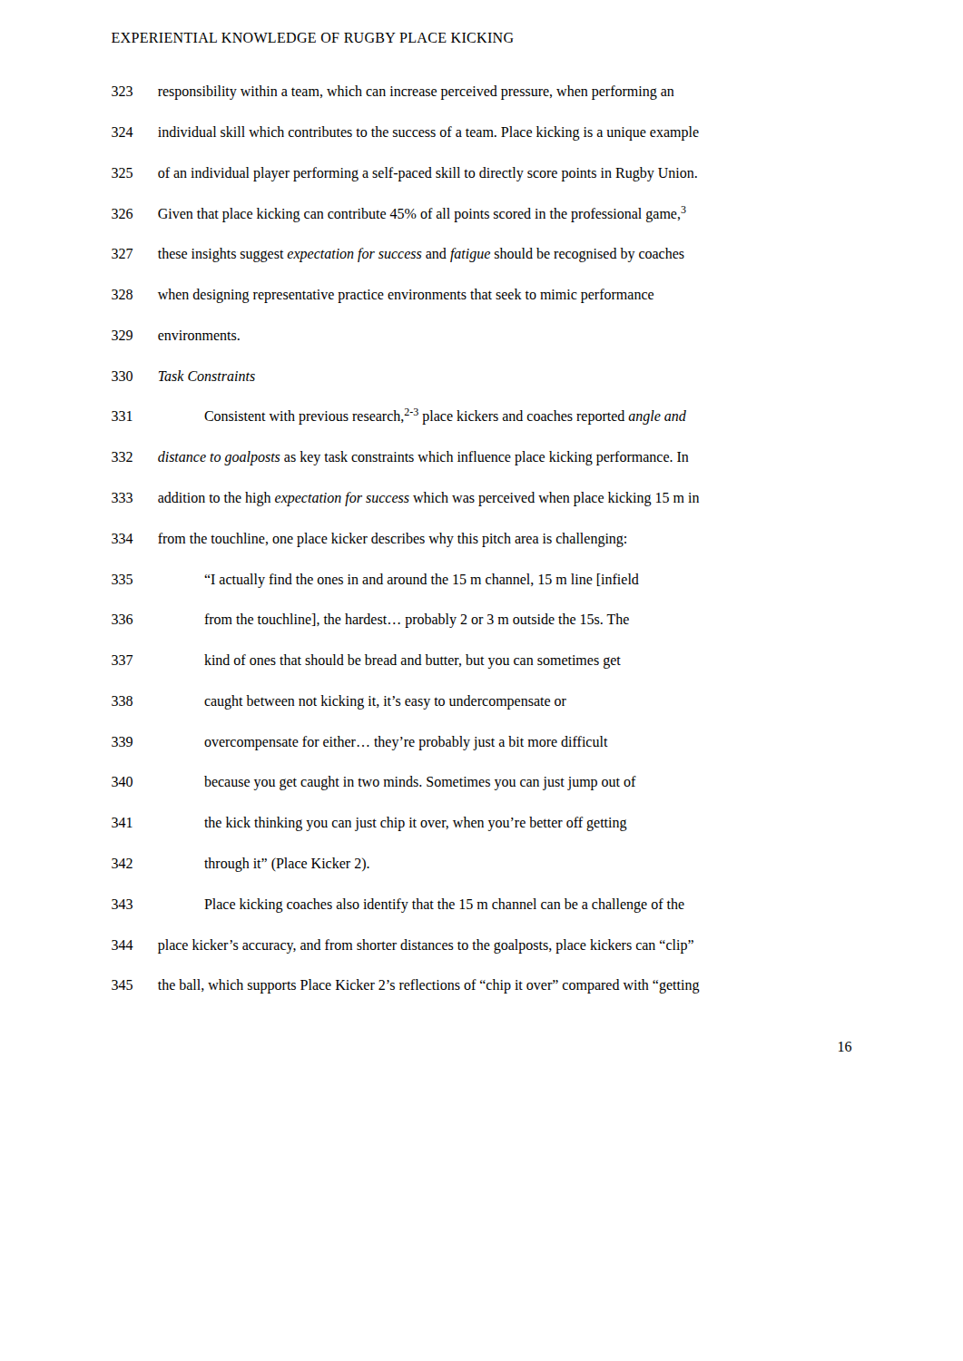EXPERIENTIAL KNOWLEDGE OF RUGBY PLACE KICKING
323
responsibility within a team, which can increase perceived pressure, when performing an
324
individual skill which contributes to the success of a team. Place kicking is a unique example
325
of an individual player performing a self-paced skill to directly score points in Rugby Union.
326
Given that place kicking can contribute 45% of all points scored in the professional game,3
327
these insights suggest expectation for success and fatigue should be recognised by coaches
328
when designing representative practice environments that seek to mimic performance
329
environments.
330
Task Constraints
331
Consistent with previous research,2-3 place kickers and coaches reported angle and
332
distance to goalposts as key task constraints which influence place kicking performance. In
333
addition to the high expectation for success which was perceived when place kicking 15 m in
334
from the touchline, one place kicker describes why this pitch area is challenging:
335
“I actually find the ones in and around the 15 m channel, 15 m line [infield
336
from the touchline], the hardest… probably 2 or 3 m outside the 15s. The
337
kind of ones that should be bread and butter, but you can sometimes get
338
caught between not kicking it, it’s easy to undercompensate or
339
overcompensate for either… they’re probably just a bit more difficult
340
because you get caught in two minds. Sometimes you can just jump out of
341
the kick thinking you can just chip it over, when you’re better off getting
342
through it” (Place Kicker 2).
343
Place kicking coaches also identify that the 15 m channel can be a challenge of the
344
place kicker’s accuracy, and from shorter distances to the goalposts, place kickers can “clip”
345
the ball, which supports Place Kicker 2’s reflections of “chip it over” compared with “getting
16